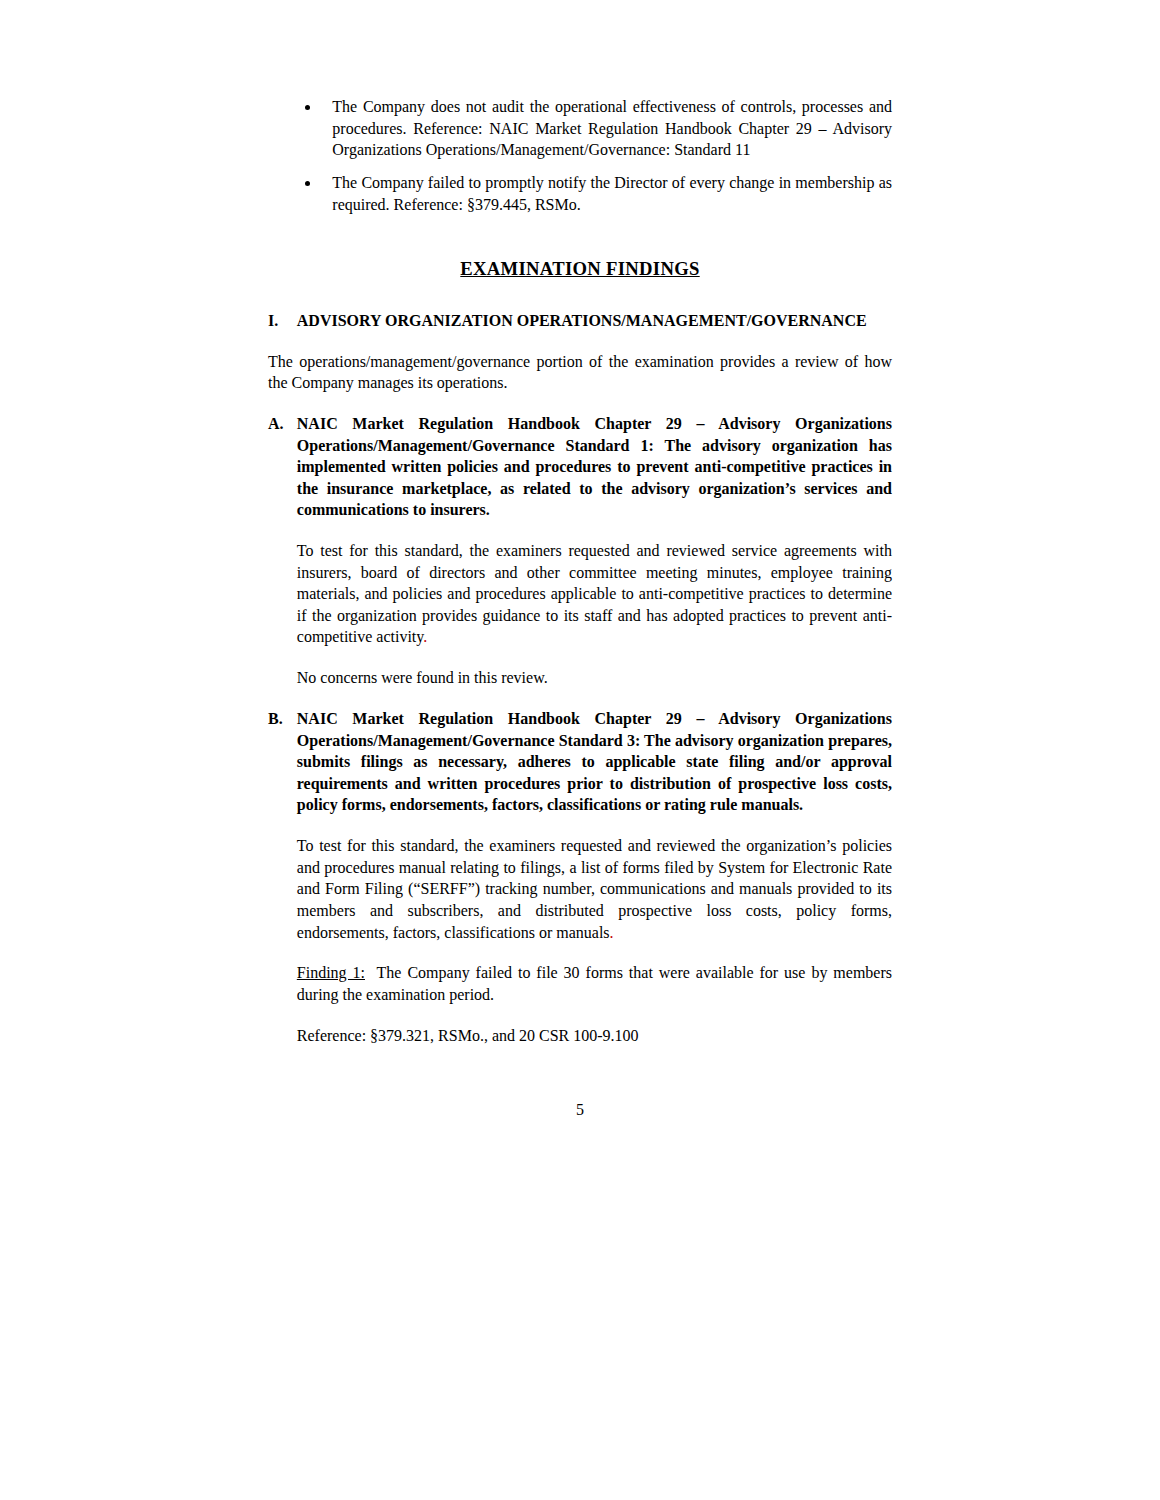The Company does not audit the operational effectiveness of controls, processes and procedures. Reference: NAIC Market Regulation Handbook Chapter 29 – Advisory Organizations Operations/Management/Governance: Standard 11
The Company failed to promptly notify the Director of every change in membership as required. Reference: §379.445, RSMo.
EXAMINATION FINDINGS
I. ADVISORY ORGANIZATION OPERATIONS/MANAGEMENT/GOVERNANCE
The operations/management/governance portion of the examination provides a review of how the Company manages its operations.
A.
NAIC Market Regulation Handbook Chapter 29 – Advisory Organizations Operations/Management/Governance Standard 1: The advisory organization has implemented written policies and procedures to prevent anti-competitive practices in the insurance marketplace, as related to the advisory organization’s services and communications to insurers.
To test for this standard, the examiners requested and reviewed service agreements with insurers, board of directors and other committee meeting minutes, employee training materials, and policies and procedures applicable to anti-competitive practices to determine if the organization provides guidance to its staff and has adopted practices to prevent anti-competitive activity.
No concerns were found in this review.
B.
NAIC Market Regulation Handbook Chapter 29 – Advisory Organizations Operations/Management/Governance Standard 3: The advisory organization prepares, submits filings as necessary, adheres to applicable state filing and/or approval requirements and written procedures prior to distribution of prospective loss costs, policy forms, endorsements, factors, classifications or rating rule manuals.
To test for this standard, the examiners requested and reviewed the organization’s policies and procedures manual relating to filings, a list of forms filed by System for Electronic Rate and Form Filing (“SERFF”) tracking number, communications and manuals provided to its members and subscribers, and distributed prospective loss costs, policy forms, endorsements, factors, classifications or manuals.
Finding 1: The Company failed to file 30 forms that were available for use by members during the examination period.
Reference: §379.321, RSMo., and 20 CSR 100-9.100
5